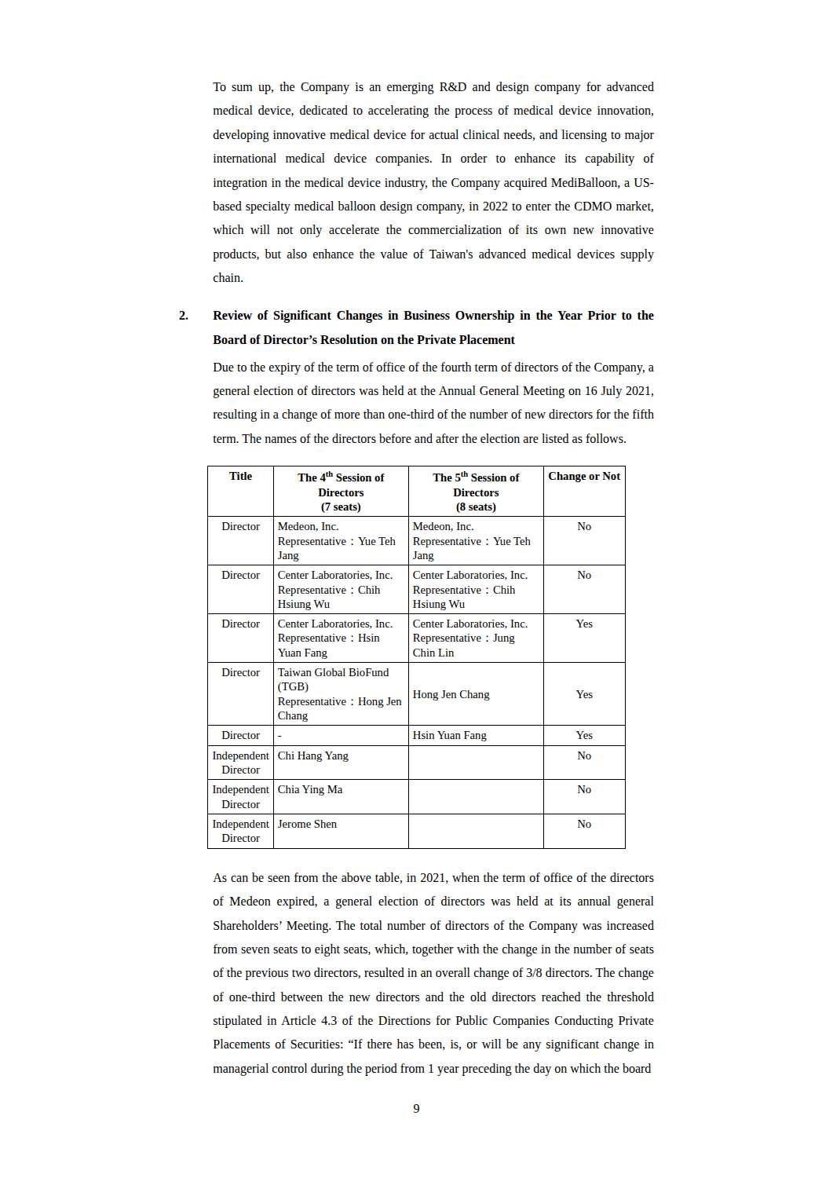To sum up, the Company is an emerging R&D and design company for advanced medical device, dedicated to accelerating the process of medical device innovation, developing innovative medical device for actual clinical needs, and licensing to major international medical device companies. In order to enhance its capability of integration in the medical device industry, the Company acquired MediBalloon, a US-based specialty medical balloon design company, in 2022 to enter the CDMO market, which will not only accelerate the commercialization of its own new innovative products, but also enhance the value of Taiwan's advanced medical devices supply chain.
2.
Review of Significant Changes in Business Ownership in the Year Prior to the Board of Director’s Resolution on the Private Placement
Due to the expiry of the term of office of the fourth term of directors of the Company, a general election of directors was held at the Annual General Meeting on 16 July 2021, resulting in a change of more than one-third of the number of new directors for the fifth term. The names of the directors before and after the election are listed as follows.
| Title | The 4 th Session of Directors (7 seats) | The 5 th Session of Directors (8 seats) | Change or Not |
| --- | --- | --- | --- |
| Director | Medeon, Inc. Representative：Yue Teh Jang | Medeon, Inc. Representative：Yue Teh Jang | No |
| Director | Center Laboratories, Inc. Representative：Chih Hsiung Wu | Center Laboratories, Inc. Representative：Chih Hsiung Wu | No |
| Director | Center Laboratories, Inc. Representative：Hsin Yuan Fang | Center Laboratories, Inc. Representative：Jung Chin Lin | Yes |
| Director | Taiwan Global BioFund (TGB) Representative：Hong Jen Chang | Hong Jen Chang | Yes |
| Director | - | Hsin Yuan Fang | Yes |
| Independent Director | Chi Hang Yang | | No |
| Independent Director | Chia Ying Ma | | No |
| Independent Director | Jerome Shen | | No |
As can be seen from the above table, in 2021, when the term of office of the directors of Medeon expired, a general election of directors was held at its annual general Shareholders’ Meeting. The total number of directors of the Company was increased from seven seats to eight seats, which, together with the change in the number of seats of the previous two directors, resulted in an overall change of 3/8 directors. The change of one-third between the new directors and the old directors reached the threshold stipulated in Article 4.3 of the Directions for Public Companies Conducting Private Placements of Securities: “If there has been, is, or will be any significant change in managerial control during the period from 1 year preceding the day on which the board
9